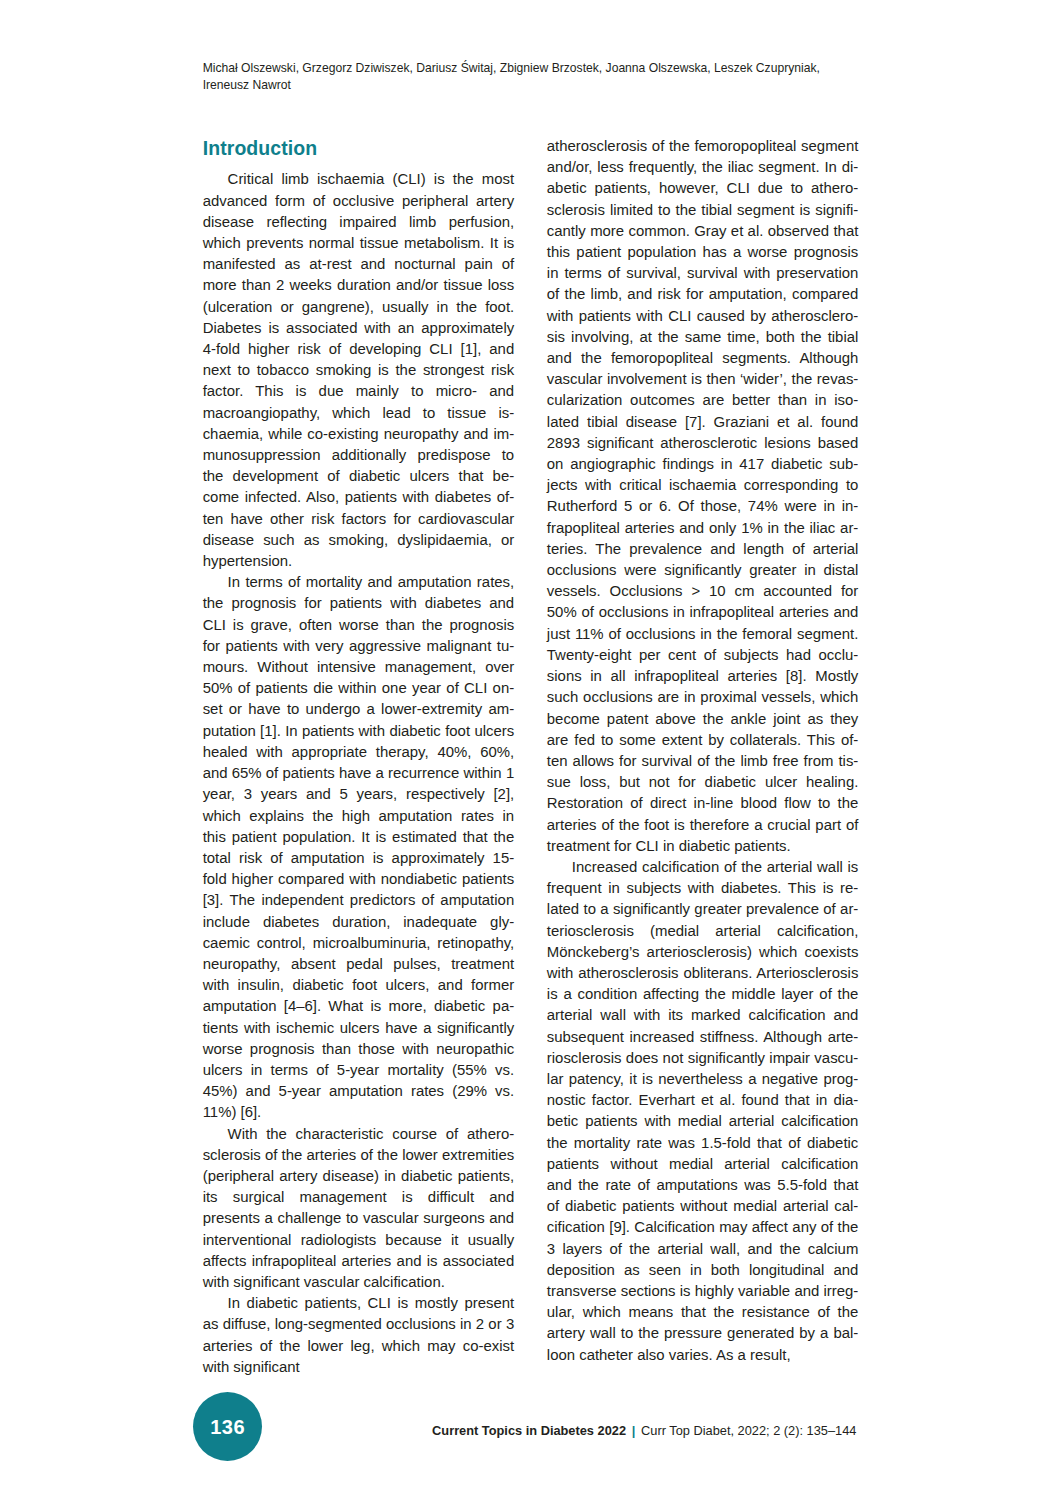Michał Olszewski, Grzegorz Dziwiszek, Dariusz Świtaj, Zbigniew Brzostek, Joanna Olszewska, Leszek Czupryniak, Ireneusz Nawrot
Introduction
Critical limb ischaemia (CLI) is the most advanced form of occlusive peripheral artery disease reflecting impaired limb perfusion, which prevents normal tissue metabolism. It is manifested as at-rest and nocturnal pain of more than 2 weeks duration and/or tissue loss (ulceration or gangrene), usually in the foot. Diabetes is associated with an approximately 4-fold higher risk of developing CLI [1], and next to tobacco smoking is the strongest risk factor. This is due mainly to micro- and macroangiopathy, which lead to tissue ischaemia, while co-existing neuropathy and immunosuppression additionally predispose to the development of diabetic ulcers that become infected. Also, patients with diabetes often have other risk factors for cardiovascular disease such as smoking, dyslipidaemia, or hypertension.
In terms of mortality and amputation rates, the prognosis for patients with diabetes and CLI is grave, often worse than the prognosis for patients with very aggressive malignant tumours. Without intensive management, over 50% of patients die within one year of CLI onset or have to undergo a lower-extremity amputation [1]. In patients with diabetic foot ulcers healed with appropriate therapy, 40%, 60%, and 65% of patients have a recurrence within 1 year, 3 years and 5 years, respectively [2], which explains the high amputation rates in this patient population. It is estimated that the total risk of amputation is approximately 15-fold higher compared with nondiabetic patients [3]. The independent predictors of amputation include diabetes duration, inadequate glycaemic control, microalbuminuria, retinopathy, neuropathy, absent pedal pulses, treatment with insulin, diabetic foot ulcers, and former amputation [4–6]. What is more, diabetic patients with ischemic ulcers have a significantly worse prognosis than those with neuropathic ulcers in terms of 5-year mortality (55% vs. 45%) and 5-year amputation rates (29% vs. 11%) [6].
With the characteristic course of atherosclerosis of the arteries of the lower extremities (peripheral artery disease) in diabetic patients, its surgical management is difficult and presents a challenge to vascular surgeons and interventional radiologists because it usually affects infrapopliteal arteries and is associated with significant vascular calcification.
In diabetic patients, CLI is mostly present as diffuse, long-segmented occlusions in 2 or 3 arteries of the lower leg, which may co-exist with significant
atherosclerosis of the femoropopliteal segment and/or, less frequently, the iliac segment. In diabetic patients, however, CLI due to atherosclerosis limited to the tibial segment is significantly more common. Gray et al. observed that this patient population has a worse prognosis in terms of survival, survival with preservation of the limb, and risk for amputation, compared with patients with CLI caused by atherosclerosis involving, at the same time, both the tibial and the femoropopliteal segments. Although vascular involvement is then ‘wider’, the revascularization outcomes are better than in isolated tibial disease [7]. Graziani et al. found 2893 significant atherosclerotic lesions based on angiographic findings in 417 diabetic subjects with critical ischaemia corresponding to Rutherford 5 or 6. Of those, 74% were in infrapopliteal arteries and only 1% in the iliac arteries. The prevalence and length of arterial occlusions were significantly greater in distal vessels. Occlusions > 10 cm accounted for 50% of occlusions in infrapopliteal arteries and just 11% of occlusions in the femoral segment. Twenty-eight per cent of subjects had occlusions in all infrapopliteal arteries [8]. Mostly such occlusions are in proximal vessels, which become patent above the ankle joint as they are fed to some extent by collaterals. This often allows for survival of the limb free from tissue loss, but not for diabetic ulcer healing. Restoration of direct in-line blood flow to the arteries of the foot is therefore a crucial part of treatment for CLI in diabetic patients.
Increased calcification of the arterial wall is frequent in subjects with diabetes. This is related to a significantly greater prevalence of arteriosclerosis (medial arterial calcification, Mönckeberg’s arteriosclerosis) which coexists with atherosclerosis obliterans. Arteriosclerosis is a condition affecting the middle layer of the arterial wall with its marked calcification and subsequent increased stiffness. Although arteriosclerosis does not significantly impair vascular patency, it is nevertheless a negative prognostic factor. Everhart et al. found that in diabetic patients with medial arterial calcification the mortality rate was 1.5-fold that of diabetic patients without medial arterial calcification and the rate of amputations was 5.5-fold that of diabetic patients without medial arterial calcification [9]. Calcification may affect any of the 3 layers of the arterial wall, and the calcium deposition as seen in both longitudinal and transverse sections is highly variable and irregular, which means that the resistance of the artery wall to the pressure generated by a balloon catheter also varies. As a result,
136
Current Topics in Diabetes 2022|Curr Top Diabet, 2022; 2 (2): 135–144